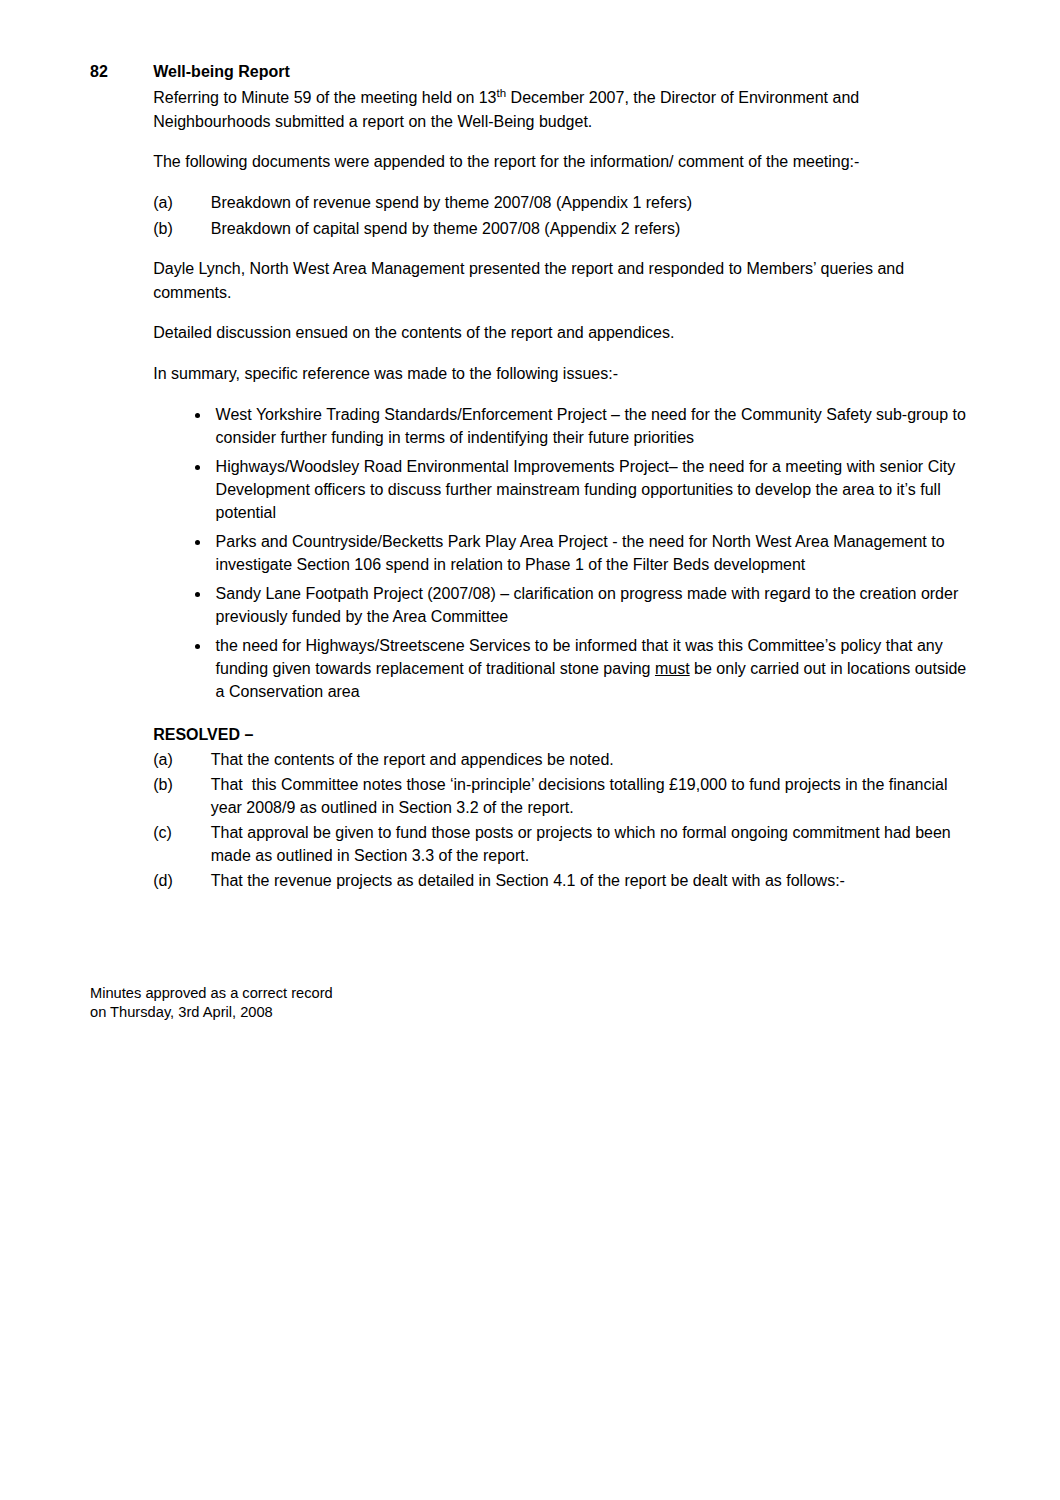82
Well-being Report
Referring to Minute 59 of the meeting held on 13th December 2007, the Director of Environment and Neighbourhoods submitted a report on the Well-Being budget.
The following documents were appended to the report for the information/ comment of the meeting:-
(a)
Breakdown of revenue spend by theme 2007/08 (Appendix 1 refers)
(b)
Breakdown of capital spend by theme 2007/08 (Appendix 2 refers)
Dayle Lynch, North West Area Management presented the report and responded to Members’ queries and comments.
Detailed discussion ensued on the contents of the report and appendices.
In summary, specific reference was made to the following issues:-
West Yorkshire Trading Standards/Enforcement Project – the need for the Community Safety sub-group to consider further funding in terms of indentifying their future priorities
Highways/Woodsley Road Environmental Improvements Project– the need for a meeting with senior City Development officers to discuss further mainstream funding opportunities to develop the area to it’s full potential
Parks and Countryside/Becketts Park Play Area Project - the need for North West Area Management to investigate Section 106 spend in relation to Phase 1 of the Filter Beds development
Sandy Lane Footpath Project (2007/08) – clarification on progress made with regard to the creation order previously funded by the Area Committee
the need for Highways/Streetscene Services to be informed that it was this Committee’s policy that any funding given towards replacement of traditional stone paving must be only carried out in locations outside a Conservation area
RESOLVED –
(a)
That the contents of the report and appendices be noted.
(b)
That this Committee notes those ‘in-principle’ decisions totalling £19,000 to fund projects in the financial year 2008/9 as outlined in Section 3.2 of the report.
(c)
That approval be given to fund those posts or projects to which no formal ongoing commitment had been made as outlined in Section 3.3 of the report.
(d)
That the revenue projects as detailed in Section 4.1 of the report be dealt with as follows:-
Minutes approved as a correct record
on Thursday, 3rd April, 2008